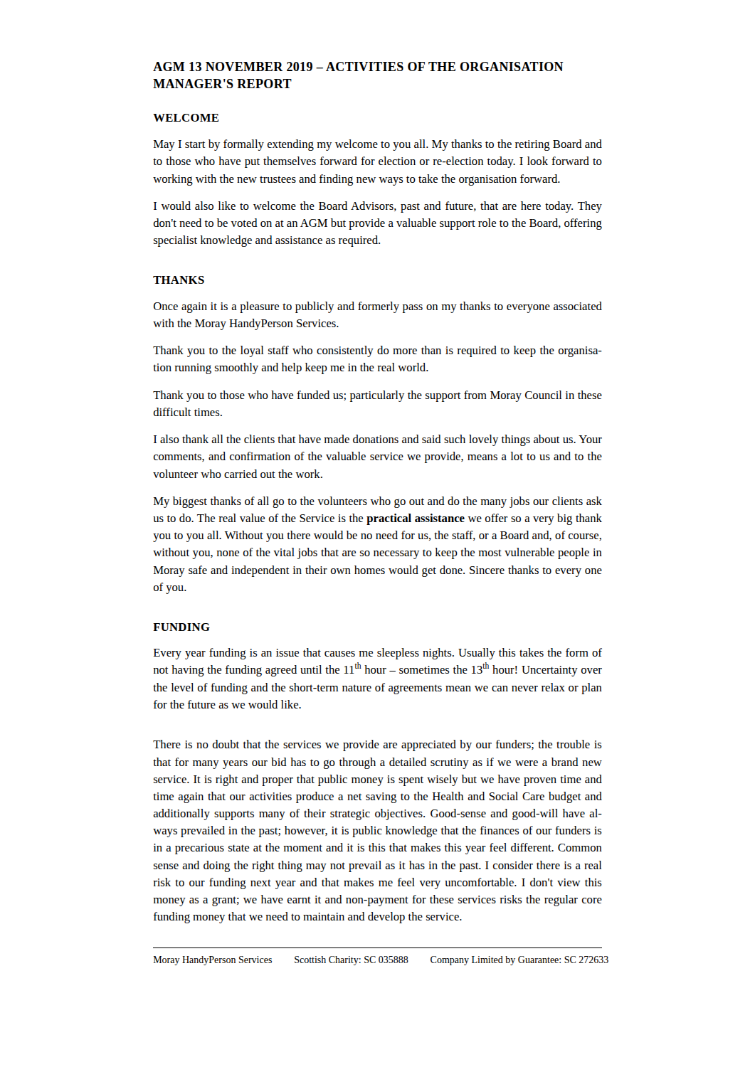AGM 13 NOVEMBER 2019 – ACTIVITIES OF THE ORGANISATION MANAGER'S REPORT
WELCOME
May I start by formally extending my welcome to you all. My thanks to the retiring Board and to those who have put themselves forward for election or re-election today. I look forward to working with the new trustees and finding new ways to take the organisation forward.
I would also like to welcome the Board Advisors, past and future, that are here today. They don't need to be voted on at an AGM but provide a valuable support role to the Board, offering specialist knowledge and assistance as required.
THANKS
Once again it is a pleasure to publicly and formerly pass on my thanks to everyone associated with the Moray HandyPerson Services.
Thank you to the loyal staff who consistently do more than is required to keep the organisation running smoothly and help keep me in the real world.
Thank you to those who have funded us; particularly the support from Moray Council in these difficult times.
I also thank all the clients that have made donations and said such lovely things about us. Your comments, and confirmation of the valuable service we provide, means a lot to us and to the volunteer who carried out the work.
My biggest thanks of all go to the volunteers who go out and do the many jobs our clients ask us to do. The real value of the Service is the practical assistance we offer so a very big thank you to you all. Without you there would be no need for us, the staff, or a Board and, of course, without you, none of the vital jobs that are so necessary to keep the most vulnerable people in Moray safe and independent in their own homes would get done. Sincere thanks to every one of you.
FUNDING
Every year funding is an issue that causes me sleepless nights. Usually this takes the form of not having the funding agreed until the 11th hour – sometimes the 13th hour! Uncertainty over the level of funding and the short-term nature of agreements mean we can never relax or plan for the future as we would like.
There is no doubt that the services we provide are appreciated by our funders; the trouble is that for many years our bid has to go through a detailed scrutiny as if we were a brand new service. It is right and proper that public money is spent wisely but we have proven time and time again that our activities produce a net saving to the Health and Social Care budget and additionally supports many of their strategic objectives. Good-sense and good-will have always prevailed in the past; however, it is public knowledge that the finances of our funders is in a precarious state at the moment and it is this that makes this year feel different. Common sense and doing the right thing may not prevail as it has in the past. I consider there is a real risk to our funding next year and that makes me feel very uncomfortable. I don't view this money as a grant; we have earnt it and non-payment for these services risks the regular core funding money that we need to maintain and develop the service.
Moray HandyPerson Services Scottish Charity: SC 035888 Company Limited by Guarantee: SC 272633